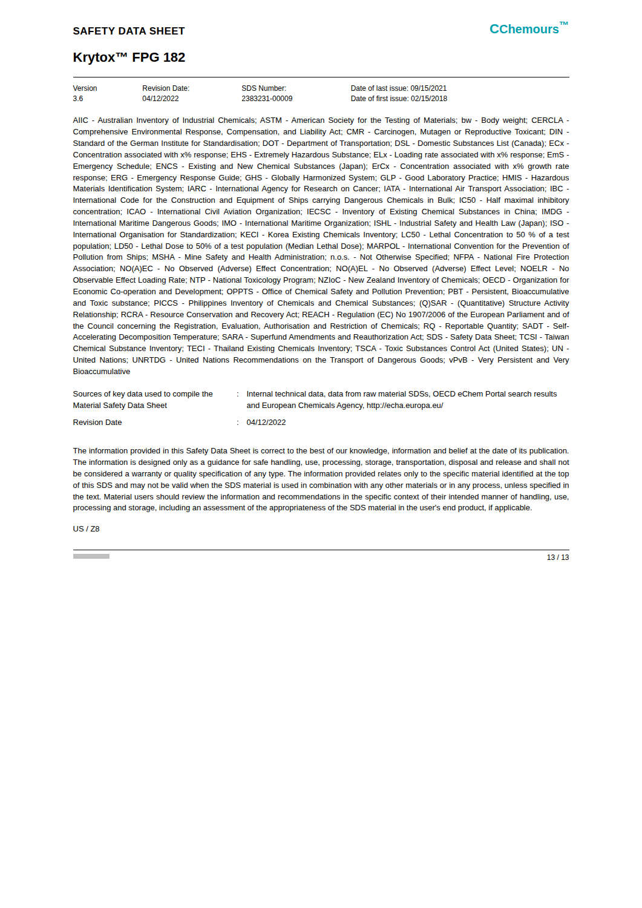CChemours™
SAFETY DATA SHEET
Krytox™ FPG 182
| Version 3.6 | Revision Date: 04/12/2022 | SDS Number: 2383231-00009 | Date of last issue: 09/15/2021 Date of first issue: 02/15/2018 |
AIIC - Australian Inventory of Industrial Chemicals; ASTM - American Society for the Testing of Materials; bw - Body weight; CERCLA - Comprehensive Environmental Response, Compensation, and Liability Act; CMR - Carcinogen, Mutagen or Reproductive Toxicant; DIN - Standard of the German Institute for Standardisation; DOT - Department of Transportation; DSL - Domestic Substances List (Canada); ECx - Concentration associated with x% response; EHS - Extremely Hazardous Substance; ELx - Loading rate associated with x% response; EmS - Emergency Schedule; ENCS - Existing and New Chemical Substances (Japan); ErCx - Concentration associated with x% growth rate response; ERG - Emergency Response Guide; GHS - Globally Harmonized System; GLP - Good Laboratory Practice; HMIS - Hazardous Materials Identification System; IARC - International Agency for Research on Cancer; IATA - International Air Transport Association; IBC - International Code for the Construction and Equipment of Ships carrying Dangerous Chemicals in Bulk; IC50 - Half maximal inhibitory concentration; ICAO - International Civil Aviation Organization; IECSC - Inventory of Existing Chemical Substances in China; IMDG - International Maritime Dangerous Goods; IMO - International Maritime Organization; ISHL - Industrial Safety and Health Law (Japan); ISO - International Organisation for Standardization; KECI - Korea Existing Chemicals Inventory; LC50 - Lethal Concentration to 50 % of a test population; LD50 - Lethal Dose to 50% of a test population (Median Lethal Dose); MARPOL - International Convention for the Prevention of Pollution from Ships; MSHA - Mine Safety and Health Administration; n.o.s. - Not Otherwise Specified; NFPA - National Fire Protection Association; NO(A)EC - No Observed (Adverse) Effect Concentration; NO(A)EL - No Observed (Adverse) Effect Level; NOELR - No Observable Effect Loading Rate; NTP - National Toxicology Program; NZIoC - New Zealand Inventory of Chemicals; OECD - Organization for Economic Co-operation and Development; OPPTS - Office of Chemical Safety and Pollution Prevention; PBT - Persistent, Bioaccumulative and Toxic substance; PICCS - Philippines Inventory of Chemicals and Chemical Substances; (Q)SAR - (Quantitative) Structure Activity Relationship; RCRA - Resource Conservation and Recovery Act; REACH - Regulation (EC) No 1907/2006 of the European Parliament and of the Council concerning the Registration, Evaluation, Authorisation and Restriction of Chemicals; RQ - Reportable Quantity; SADT - Self-Accelerating Decomposition Temperature; SARA - Superfund Amendments and Reauthorization Act; SDS - Safety Data Sheet; TCSI - Taiwan Chemical Substance Inventory; TECI - Thailand Existing Chemicals Inventory; TSCA - Toxic Substances Control Act (United States); UN - United Nations; UNRTDG - United Nations Recommendations on the Transport of Dangerous Goods; vPvB - Very Persistent and Very Bioaccumulative
| Sources of key data used to compile the Material Safety Data Sheet | : | Internal technical data, data from raw material SDSs, OECD eChem Portal search results and European Chemicals Agency, http://echa.europa.eu/ |
| Revision Date | : | 04/12/2022 |
The information provided in this Safety Data Sheet is correct to the best of our knowledge, information and belief at the date of its publication. The information is designed only as a guidance for safe handling, use, processing, storage, transportation, disposal and release and shall not be considered a warranty or quality specification of any type. The information provided relates only to the specific material identified at the top of this SDS and may not be valid when the SDS material is used in combination with any other materials or in any process, unless specified in the text. Material users should review the information and recommendations in the specific context of their intended manner of handling, use, processing and storage, including an assessment of the appropriateness of the SDS material in the user's end product, if applicable.
US / Z8
13 / 13